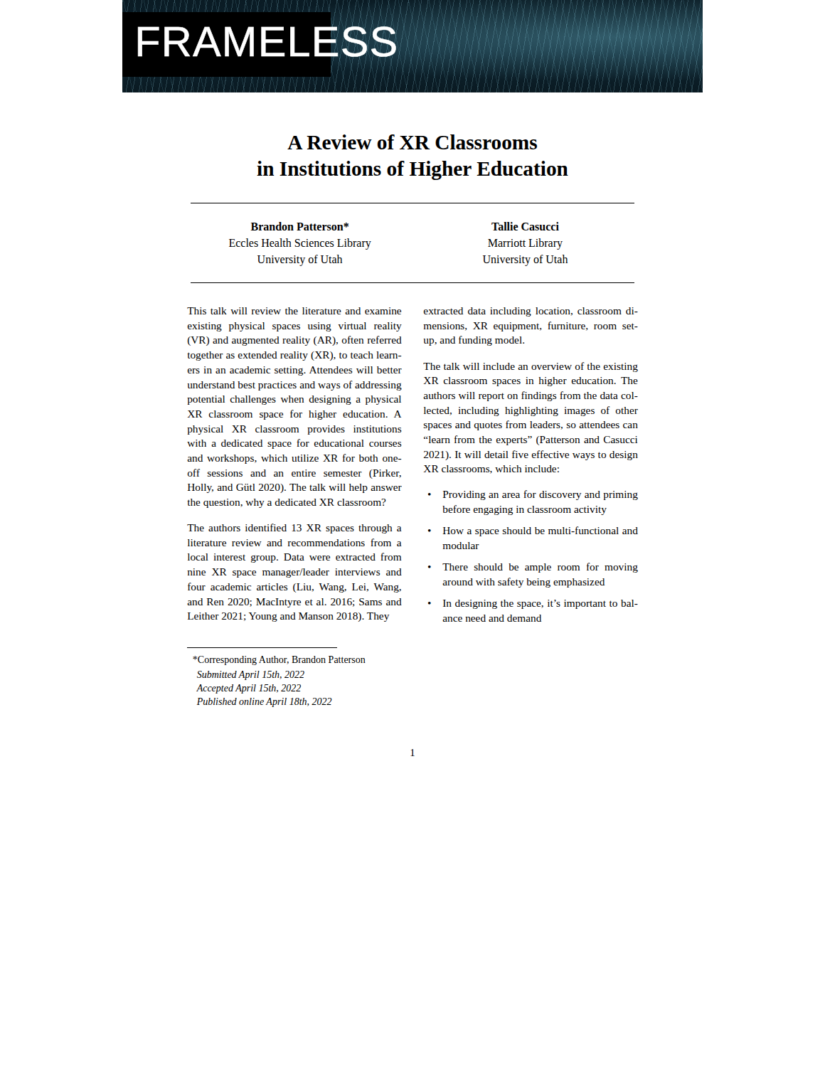FRAMELESS
A Review of XR Classrooms
in Institutions of Higher Education
Brandon Patterson*
Eccles Health Sciences Library
University of Utah
Tallie Casucci
Marriott Library
University of Utah
This talk will review the literature and examine existing physical spaces using virtual reality (VR) and augmented reality (AR), often referred together as extended reality (XR), to teach learners in an academic setting. Attendees will better understand best practices and ways of addressing potential challenges when designing a physical XR classroom space for higher education. A physical XR classroom provides institutions with a dedicated space for educational courses and workshops, which utilize XR for both one- off sessions and an entire semester (Pirker, Holly, and Gütl 2020). The talk will help answer the question, why a dedicated XR classroom?
The authors identified 13 XR spaces through a literature review and recommendations from a local interest group. Data were extracted from nine XR space manager/leader interviews and four academic articles (Liu, Wang, Lei, Wang, and Ren 2020; MacIntyre et al. 2016; Sams and Leither 2021; Young and Manson 2018). They
*Corresponding Author, Brandon Patterson
Submitted April 15th, 2022
Accepted April 15th, 2022
Published online April 18th, 2022
extracted data including location, classroom dimensions, XR equipment, furniture, room set-up, and funding model.
The talk will include an overview of the existing XR classroom spaces in higher education. The authors will report on findings from the data collected, including highlighting images of other spaces and quotes from leaders, so attendees can “learn from the experts” (Patterson and Casucci 2021). It will detail five effective ways to design XR classrooms, which include:
Providing an area for discovery and priming before engaging in classroom activity
How a space should be multi-functional and modular
There should be ample room for moving around with safety being emphasized
In designing the space, it’s important to balance need and demand
1